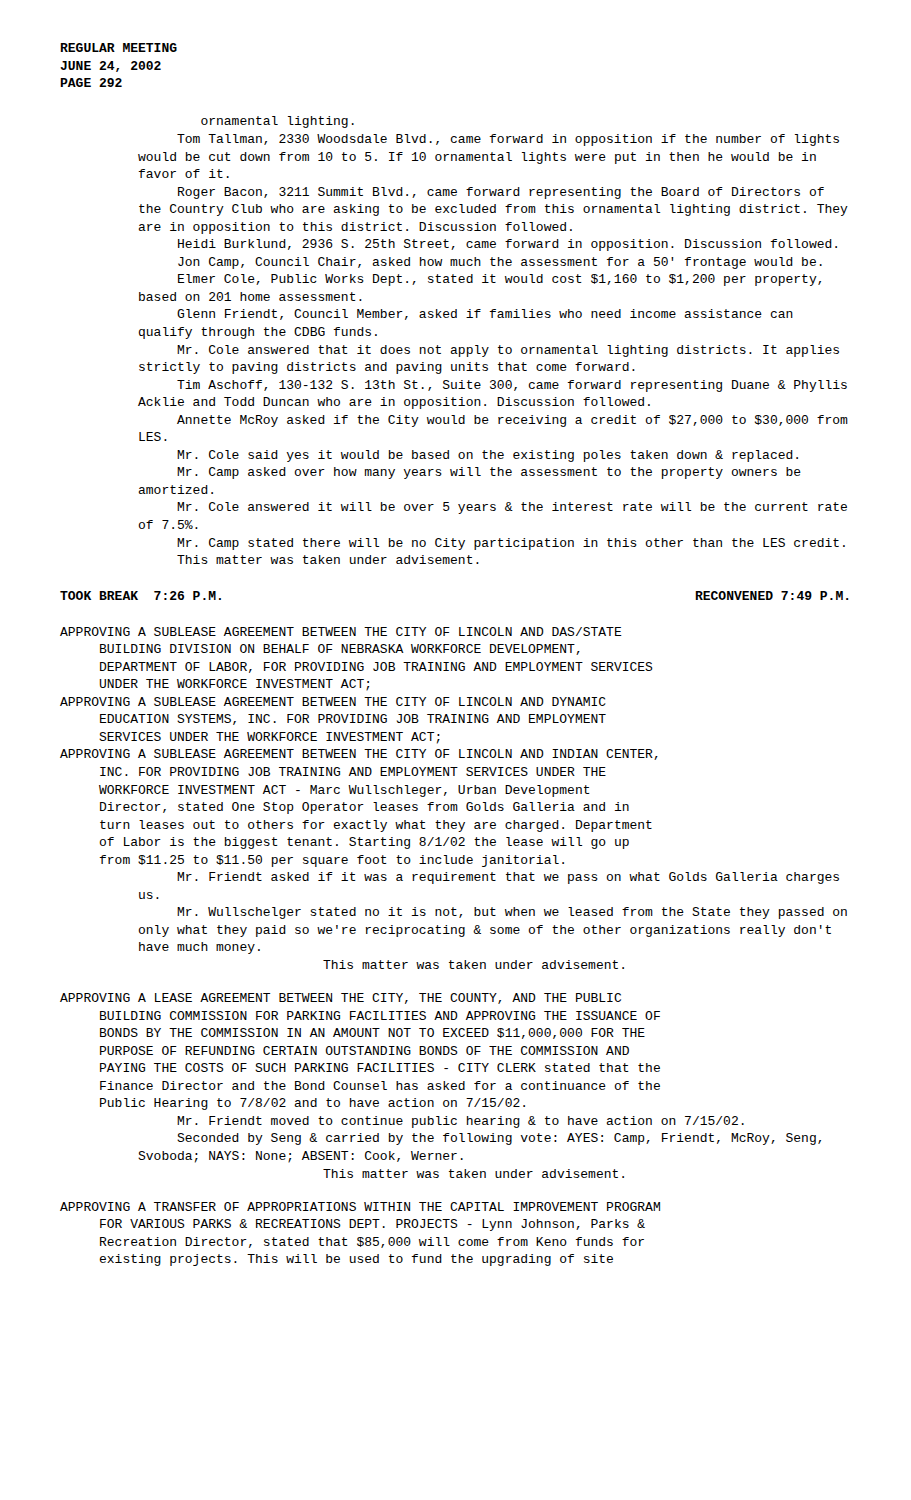REGULAR MEETING
JUNE 24, 2002
PAGE 292
ornamental lighting.
Tom Tallman, 2330 Woodsdale Blvd., came forward in opposition if the number of lights would be cut down from 10 to 5. If 10 ornamental lights were put in then he would be in favor of it.
Roger Bacon, 3211 Summit Blvd., came forward representing the Board of Directors of the Country Club who are asking to be excluded from this ornamental lighting district. They are in opposition to this district. Discussion followed.
Heidi Burklund, 2936 S. 25th Street, came forward in opposition. Discussion followed.
Jon Camp, Council Chair, asked how much the assessment for a 50' frontage would be.
Elmer Cole, Public Works Dept., stated it would cost $1,160 to $1,200 per property, based on 201 home assessment.
Glenn Friendt, Council Member, asked if families who need income assistance can qualify through the CDBG funds.
Mr. Cole answered that it does not apply to ornamental lighting districts. It applies strictly to paving districts and paving units that come forward.
Tim Aschoff, 130-132 S. 13th St., Suite 300, came forward representing Duane & Phyllis Acklie and Todd Duncan who are in opposition. Discussion followed.
Annette McRoy asked if the City would be receiving a credit of $27,000 to $30,000 from LES.
Mr. Cole said yes it would be based on the existing poles taken down & replaced.
Mr. Camp asked over how many years will the assessment to the property owners be amortized.
Mr. Cole answered it will be over 5 years & the interest rate will be the current rate of 7.5%.
Mr. Camp stated there will be no City participation in this other than the LES credit.
This matter was taken under advisement.
TOOK BREAK 7:26 P.M. RECONVENED 7:49 P.M.
APPROVING A SUBLEASE AGREEMENT BETWEEN THE CITY OF LINCOLN AND DAS/STATE
BUILDING DIVISION ON BEHALF OF NEBRASKA WORKFORCE DEVELOPMENT,
DEPARTMENT OF LABOR, FOR PROVIDING JOB TRAINING AND EMPLOYMENT SERVICES
UNDER THE WORKFORCE INVESTMENT ACT;
APPROVING A SUBLEASE AGREEMENT BETWEEN THE CITY OF LINCOLN AND DYNAMIC
EDUCATION SYSTEMS, INC. FOR PROVIDING JOB TRAINING AND EMPLOYMENT
SERVICES UNDER THE WORKFORCE INVESTMENT ACT;
APPROVING A SUBLEASE AGREEMENT BETWEEN THE CITY OF LINCOLN AND INDIAN CENTER,
INC. FOR PROVIDING JOB TRAINING AND EMPLOYMENT SERVICES UNDER THE
WORKFORCE INVESTMENT ACT - Marc Wullschleger, Urban Development
Director, stated One Stop Operator leases from Golds Galleria and in
turn leases out to others for exactly what they are charged. Department
of Labor is the biggest tenant. Starting 8/1/02 the lease will go up
from $11.25 to $11.50 per square foot to include janitorial.
Mr. Friendt asked if it was a requirement that we pass on what Golds Galleria charges us.
Mr. Wullschelger stated no it is not, but when we leased from the State they passed on only what they paid so we're reciprocating & some of the other organizations really don't have much money.
This matter was taken under advisement.
APPROVING A LEASE AGREEMENT BETWEEN THE CITY, THE COUNTY, AND THE PUBLIC
BUILDING COMMISSION FOR PARKING FACILITIES AND APPROVING THE ISSUANCE OF
BONDS BY THE COMMISSION IN AN AMOUNT NOT TO EXCEED $11,000,000 FOR THE
PURPOSE OF REFUNDING CERTAIN OUTSTANDING BONDS OF THE COMMISSION AND
PAYING THE COSTS OF SUCH PARKING FACILITIES - CITY CLERK stated that the
Finance Director and the Bond Counsel has asked for a continuance of the
Public Hearing to 7/8/02 and to have action on 7/15/02.
Mr. Friendt moved to continue public hearing & to have action on 7/15/02.
Seconded by Seng & carried by the following vote: AYES: Camp, Friendt, McRoy, Seng, Svoboda; NAYS: None; ABSENT: Cook, Werner.
This matter was taken under advisement.
APPROVING A TRANSFER OF APPROPRIATIONS WITHIN THE CAPITAL IMPROVEMENT PROGRAM
FOR VARIOUS PARKS & RECREATIONS DEPT. PROJECTS - Lynn Johnson, Parks &
Recreation Director, stated that $85,000 will come from Keno funds for
existing projects. This will be used to fund the upgrading of site